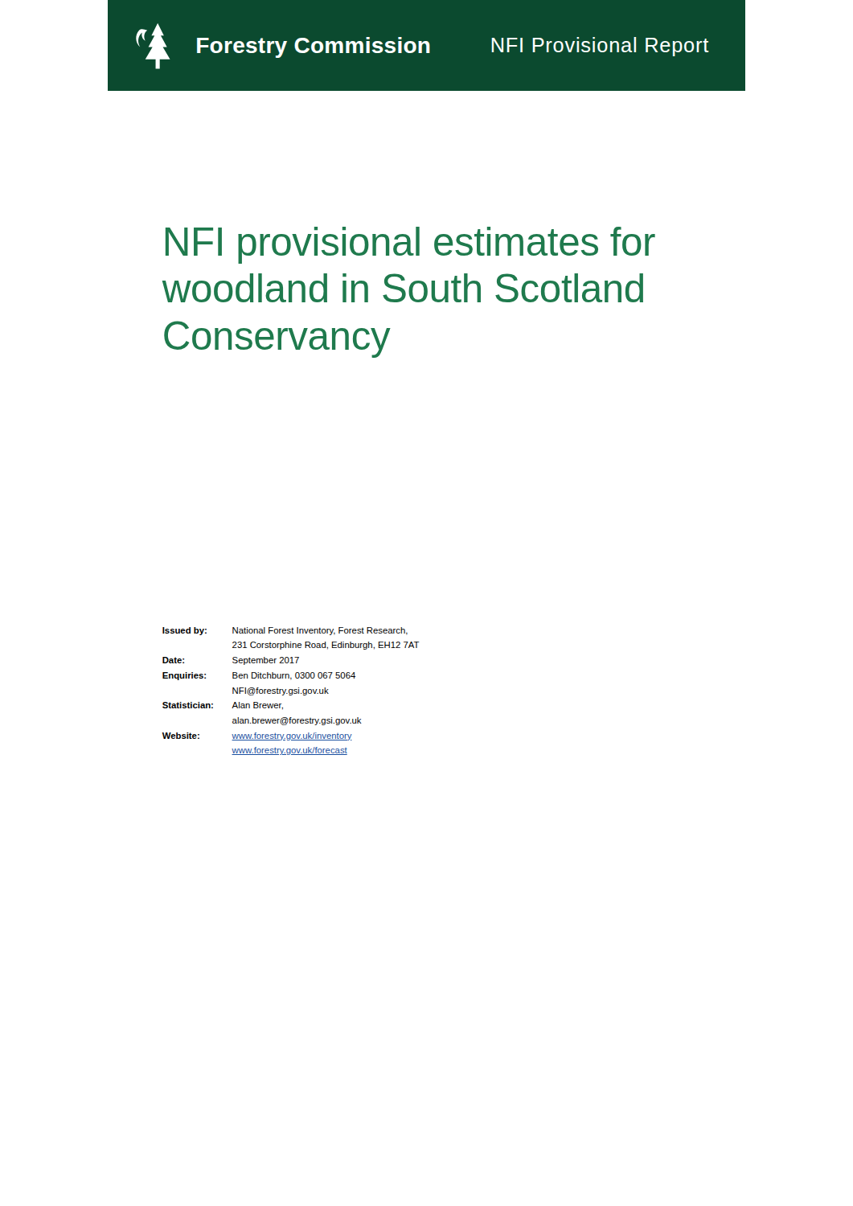Forestry Commission
NFI Provisional Report
NFI provisional estimates for woodland in South Scotland Conservancy
| Issued by: | National Forest Inventory, Forest Research, |
| | 231 Corstorphine Road, Edinburgh, EH12 7AT |
| Date: | September 2017 |
| Enquiries: | Ben Ditchburn, 0300 067 5064 |
| | NFI@forestry.gsi.gov.uk |
| Statistician: | Alan Brewer, |
| | alan.brewer@forestry.gsi.gov.uk |
| Website: | www.forestry.gov.uk/inventory |
| | www.forestry.gov.uk/forecast |